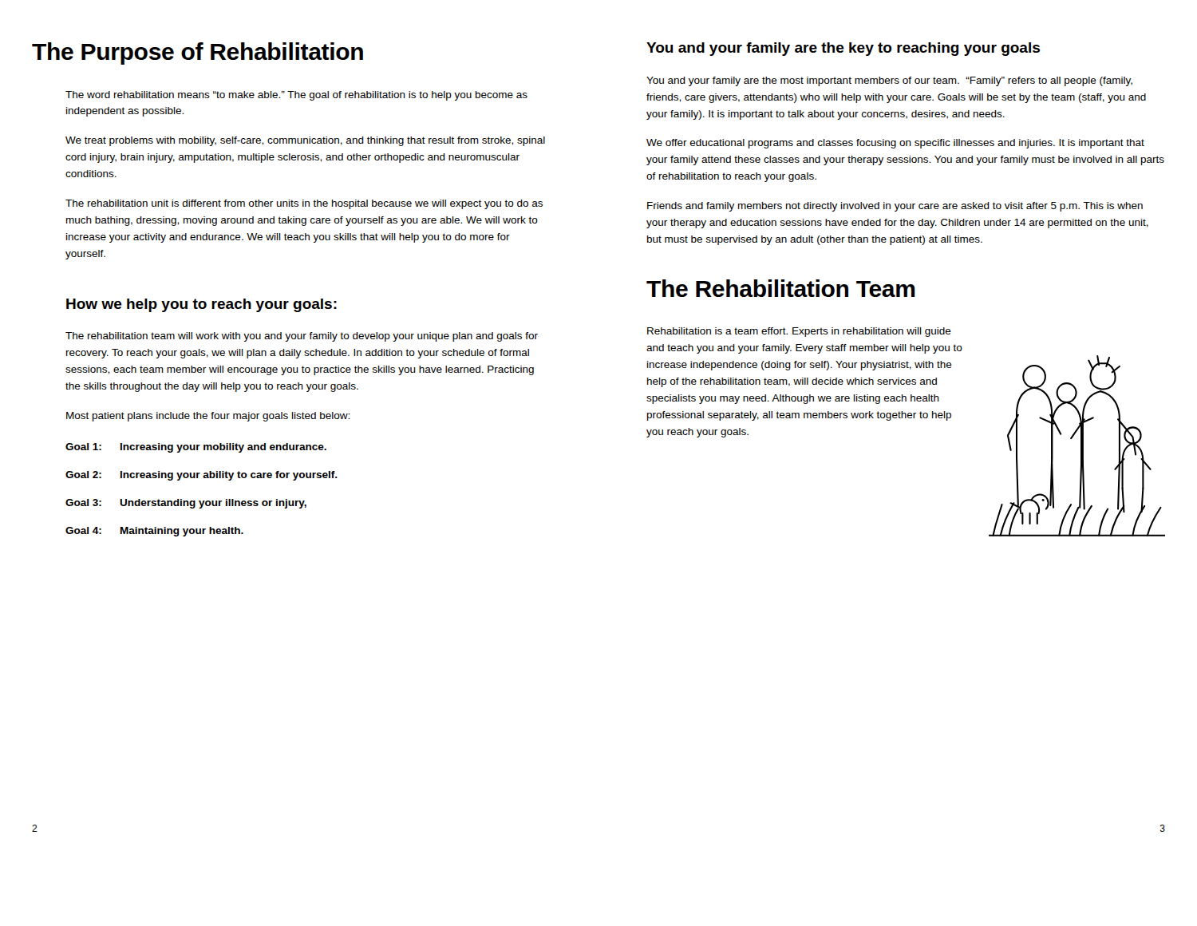The Purpose of Rehabilitation
The word rehabilitation means “to make able.” The goal of rehabilitation is to help you become as independent as possible.
We treat problems with mobility, self-care, communication, and thinking that result from stroke, spinal cord injury, brain injury, amputation, multiple sclerosis, and other orthopedic and neuromuscular conditions.
The rehabilitation unit is different from other units in the hospital because we will expect you to do as much bathing, dressing, moving around and taking care of yourself as you are able. We will work to increase your activity and endurance. We will teach you skills that will help you to do more for yourself.
How we help you to reach your goals:
The rehabilitation team will work with you and your family to develop your unique plan and goals for recovery. To reach your goals, we will plan a daily schedule. In addition to your schedule of formal sessions, each team member will encourage you to practice the skills you have learned. Practicing the skills throughout the day will help you to reach your goals.
Most patient plans include the four major goals listed below:
Goal 1: Increasing your mobility and endurance.
Goal 2: Increasing your ability to care for yourself.
Goal 3: Understanding your illness or injury,
Goal 4: Maintaining your health.
2
You and your family are the key to reaching your goals
You and your family are the most important members of our team. “Family” refers to all people (family, friends, care givers, attendants) who will help with your care. Goals will be set by the team (staff, you and your family). It is important to talk about your concerns, desires, and needs.
We offer educational programs and classes focusing on specific illnesses and injuries. It is important that your family attend these classes and your therapy sessions. You and your family must be involved in all parts of rehabilitation to reach your goals.
Friends and family members not directly involved in your care are asked to visit after 5 p.m. This is when your therapy and education sessions have ended for the day. Children under 14 are permitted on the unit, but must be supervised by an adult (other than the patient) at all times.
The Rehabilitation Team
Rehabilitation is a team effort. Experts in rehabilitation will guide and teach you and your family. Every staff member will help you to increase independence (doing for self). Your physiatrist, with the help of the rehabilitation team, will decide which services and specialists you may need. Although we are listing each health professional separately, all team members work together to help you reach your goals.
3